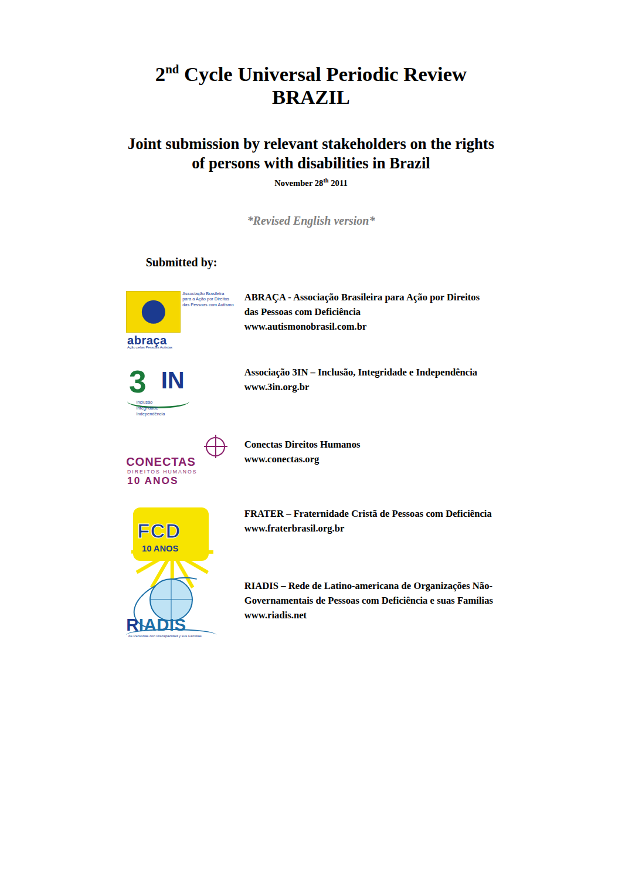2nd Cycle Universal Periodic Review BRAZIL
Joint submission by relevant stakeholders on the rights of persons with disabilities in Brazil
November 28th 2011
*Revised English version*
Submitted by:
| Associação Brasileira para a Ação por Direitos das Pessoas com Autismo abraça Ação pelas Pessoas Autistas | ABRAÇA - Associação Brasileira para Ação por Direitos das Pessoas com Deficiência www.autismonobrasil.com.br |
| 3 IN Inclusão Integridade Independência | Associação 3IN – Inclusão, Integridade e Independência www.3in.org.br |
| CONECTAS DIREITOS HUMANOS 10 ANOS | Conectas Direitos Humanos www.conectas.org |
| FCD 10 ANOS | FRATER – Fraternidade Cristã de Pessoas com Deficiência www.fraterbrasil.org.br |
| R IADIS de Personas con Discapacidad y sus Familias | RIADIS – Rede de Latino-americana de Organizações Não-Governamentais de Pessoas com Deficiência e suas Famílias www.riadis.net |